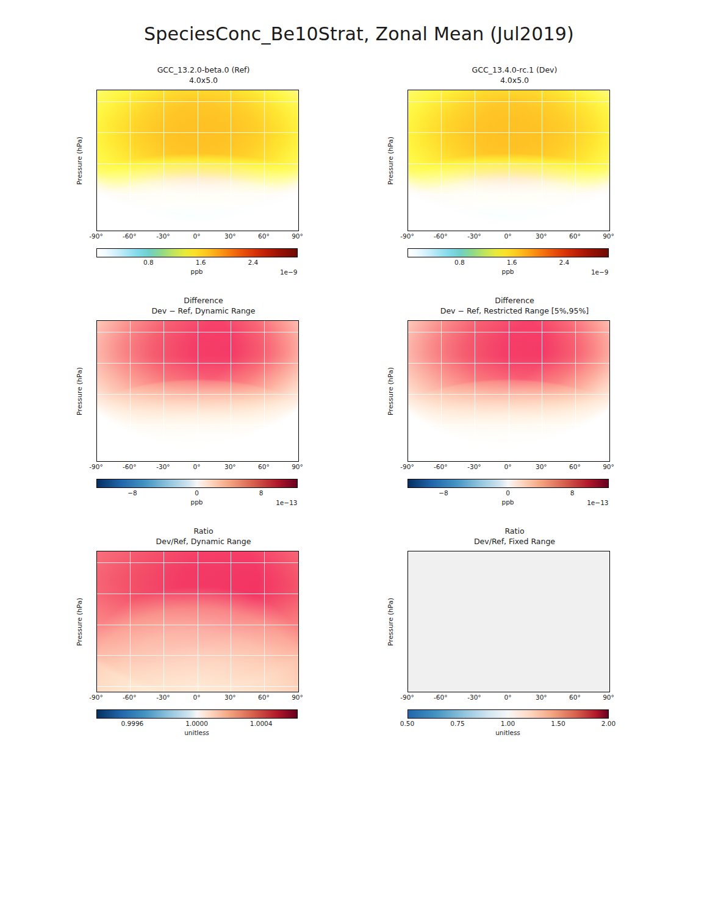SpeciesConc_Be10Strat, Zonal Mean (Jul2019)
GCC_13.2.0-beta.0 (Ref)
4.0x5.0
Pressure (hPa)
1
10
100
-90° -60° -30° 0° 30° 60° 90°
0.8 1.6 2.4
ppb
1e−9
GCC_13.4.0-rc.1 (Dev)
4.0x5.0
Pressure (hPa)
1
10
100
-90° -60° -30° 0° 30° 60° 90°
0.8 1.6 2.4
ppb
1e−9
Difference
Dev − Ref, Dynamic Range
Pressure (hPa)
1
10
100
-90° -60° -30° 0° 30° 60° 90°
−8 0 8
ppb
1e−13
Difference
Dev − Ref, Restricted Range [5%,95%]
Pressure (hPa)
1
10
100
-90° -60° -30° 0° 30° 60° 90°
−8 0 8
ppb
1e−13
Ratio
Dev/Ref, Dynamic Range
Pressure (hPa)
1
10
100
-90° -60° -30° 0° 30° 60° 90°
0.9996 1.0000 1.0004
unitless
Ratio
Dev/Ref, Fixed Range
Pressure (hPa)
1
10
100
-90° -60° -30° 0° 30° 60° 90°
0.50 0.75 1.00 1.50 2.00
unitless